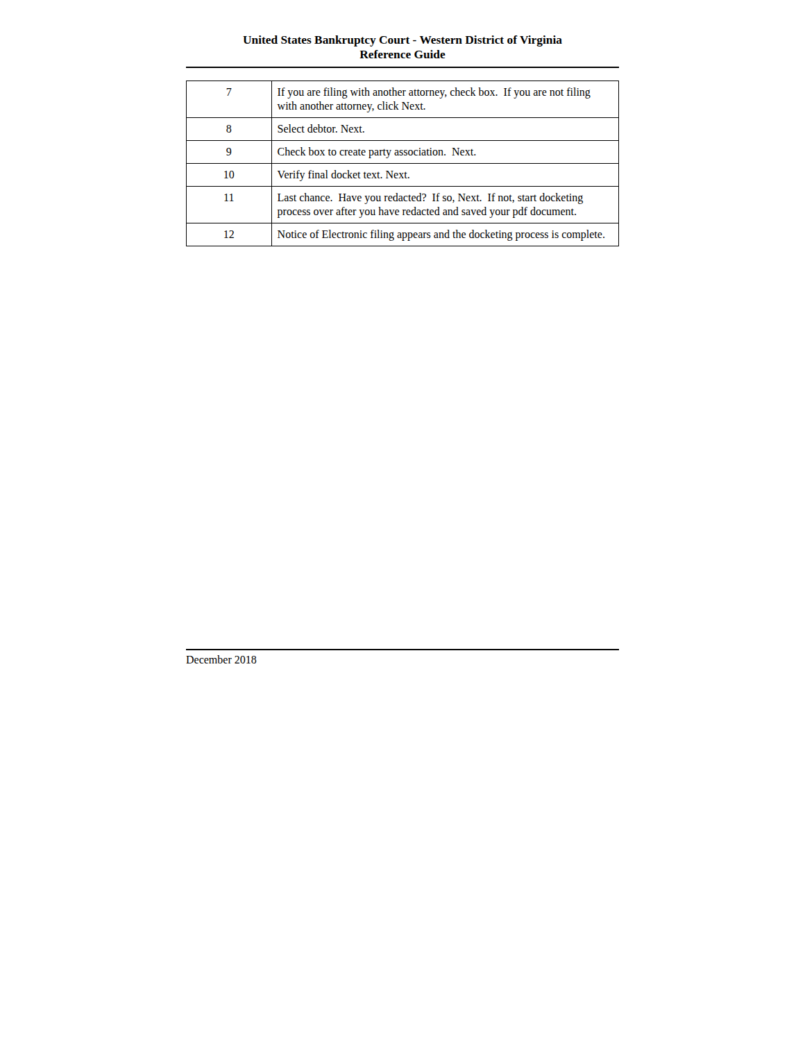United States Bankruptcy Court - Western District of Virginia
Reference Guide
| 7 | If you are filing with another attorney, check box. If you are not filing with another attorney, click Next. |
| 8 | Select debtor. Next. |
| 9 | Check box to create party association. Next. |
| 10 | Verify final docket text. Next. |
| 11 | Last chance. Have you redacted? If so, Next. If not, start docketing process over after you have redacted and saved your pdf document. |
| 12 | Notice of Electronic filing appears and the docketing process is complete. |
December 2018